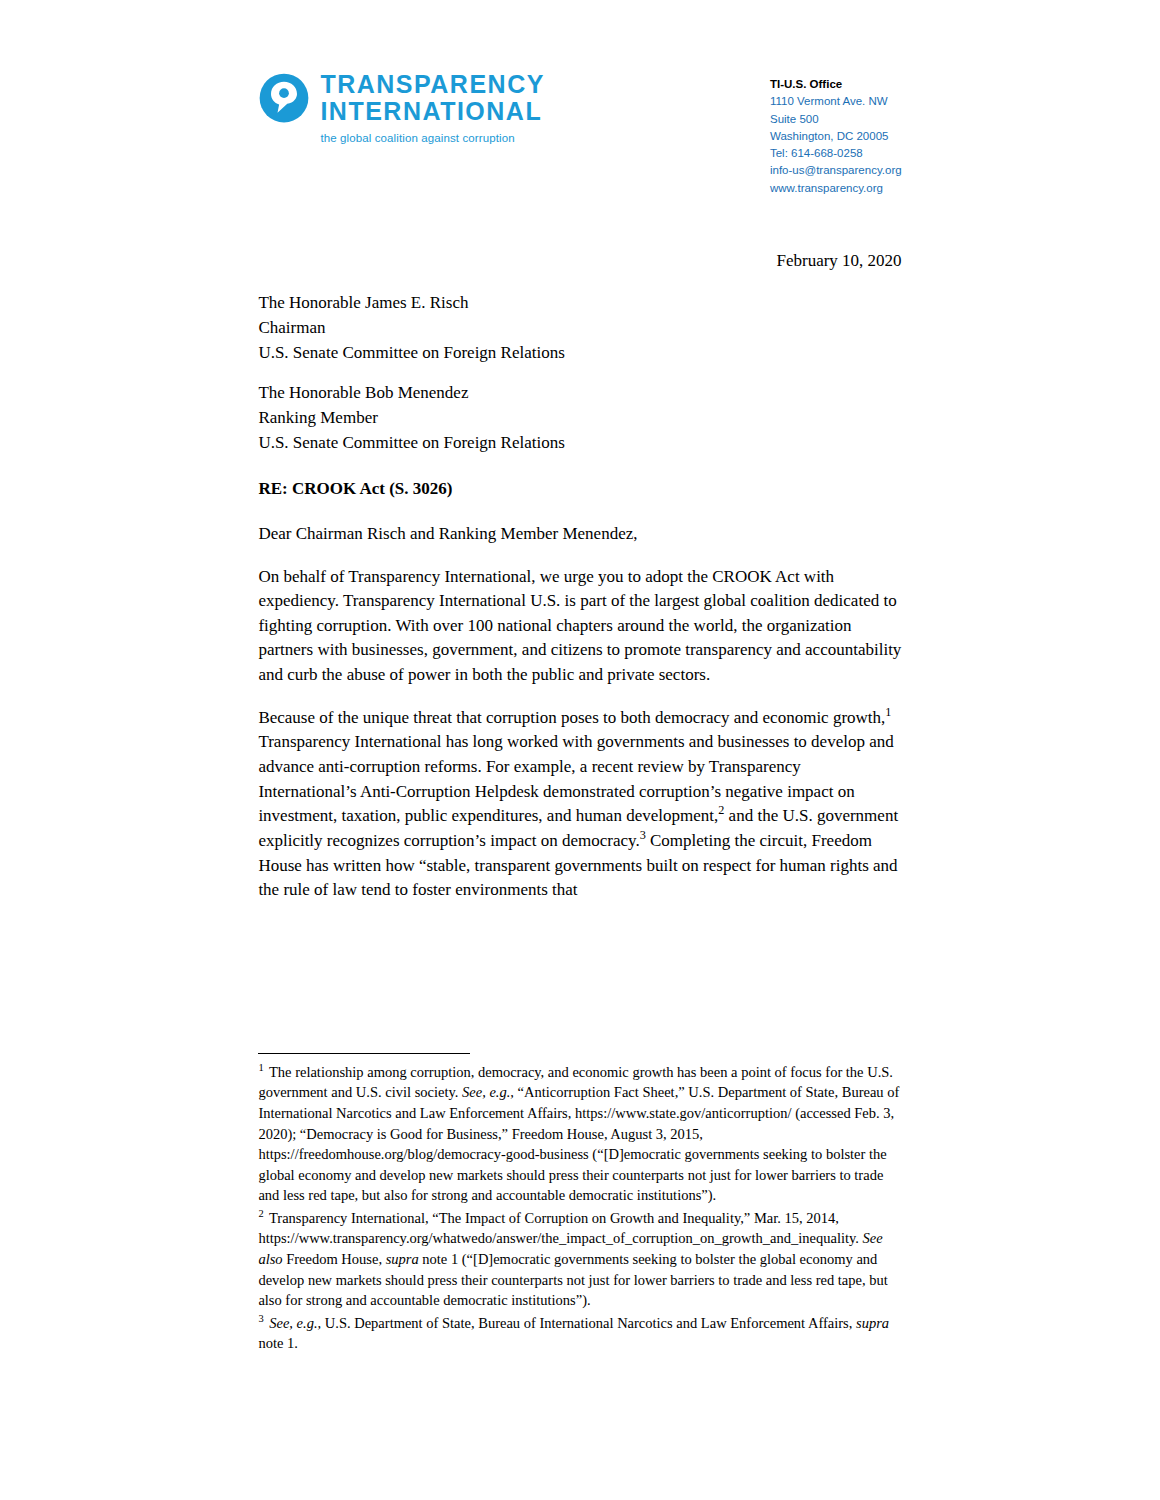TRANSPARENCY
INTERNATIONAL
the global coalition against corruption
TI-U.S. Office
1110 Vermont Ave. NW
Suite 500
Washington, DC 20005
Tel: 614-668-0258
info-us@transparency.org
www.transparency.org
February 10, 2020
The Honorable James E. Risch
Chairman
U.S. Senate Committee on Foreign Relations
The Honorable Bob Menendez
Ranking Member
U.S. Senate Committee on Foreign Relations
RE: CROOK Act (S. 3026)
Dear Chairman Risch and Ranking Member Menendez,
On behalf of Transparency International, we urge you to adopt the CROOK Act with expediency. Transparency International U.S. is part of the largest global coalition dedicated to fighting corruption. With over 100 national chapters around the world, the organization partners with businesses, government, and citizens to promote transparency and accountability and curb the abuse of power in both the public and private sectors.
Because of the unique threat that corruption poses to both democracy and economic growth,1 Transparency International has long worked with governments and businesses to develop and advance anti-corruption reforms. For example, a recent review by Transparency International’s Anti-Corruption Helpdesk demonstrated corruption’s negative impact on investment, taxation, public expenditures, and human development,2 and the U.S. government explicitly recognizes corruption’s impact on democracy.3 Completing the circuit, Freedom House has written how “stable, transparent governments built on respect for human rights and the rule of law tend to foster environments that
1 The relationship among corruption, democracy, and economic growth has been a point of focus for the U.S. government and U.S. civil society. See, e.g., “Anticorruption Fact Sheet,” U.S. Department of State, Bureau of International Narcotics and Law Enforcement Affairs, https://www.state.gov/anticorruption/ (accessed Feb. 3, 2020); “Democracy is Good for Business,” Freedom House, August 3, 2015, https://freedomhouse.org/blog/democracy-good-business (“[D]emocratic governments seeking to bolster the global economy and develop new markets should press their counterparts not just for lower barriers to trade and less red tape, but also for strong and accountable democratic institutions”).
2 Transparency International, “The Impact of Corruption on Growth and Inequality,” Mar. 15, 2014, https://www.transparency.org/whatwedo/answer/the_impact_of_corruption_on_growth_and_inequality. See also Freedom House, supra note 1 (“[D]emocratic governments seeking to bolster the global economy and develop new markets should press their counterparts not just for lower barriers to trade and less red tape, but also for strong and accountable democratic institutions”).
3 See, e.g., U.S. Department of State, Bureau of International Narcotics and Law Enforcement Affairs, supra note 1.